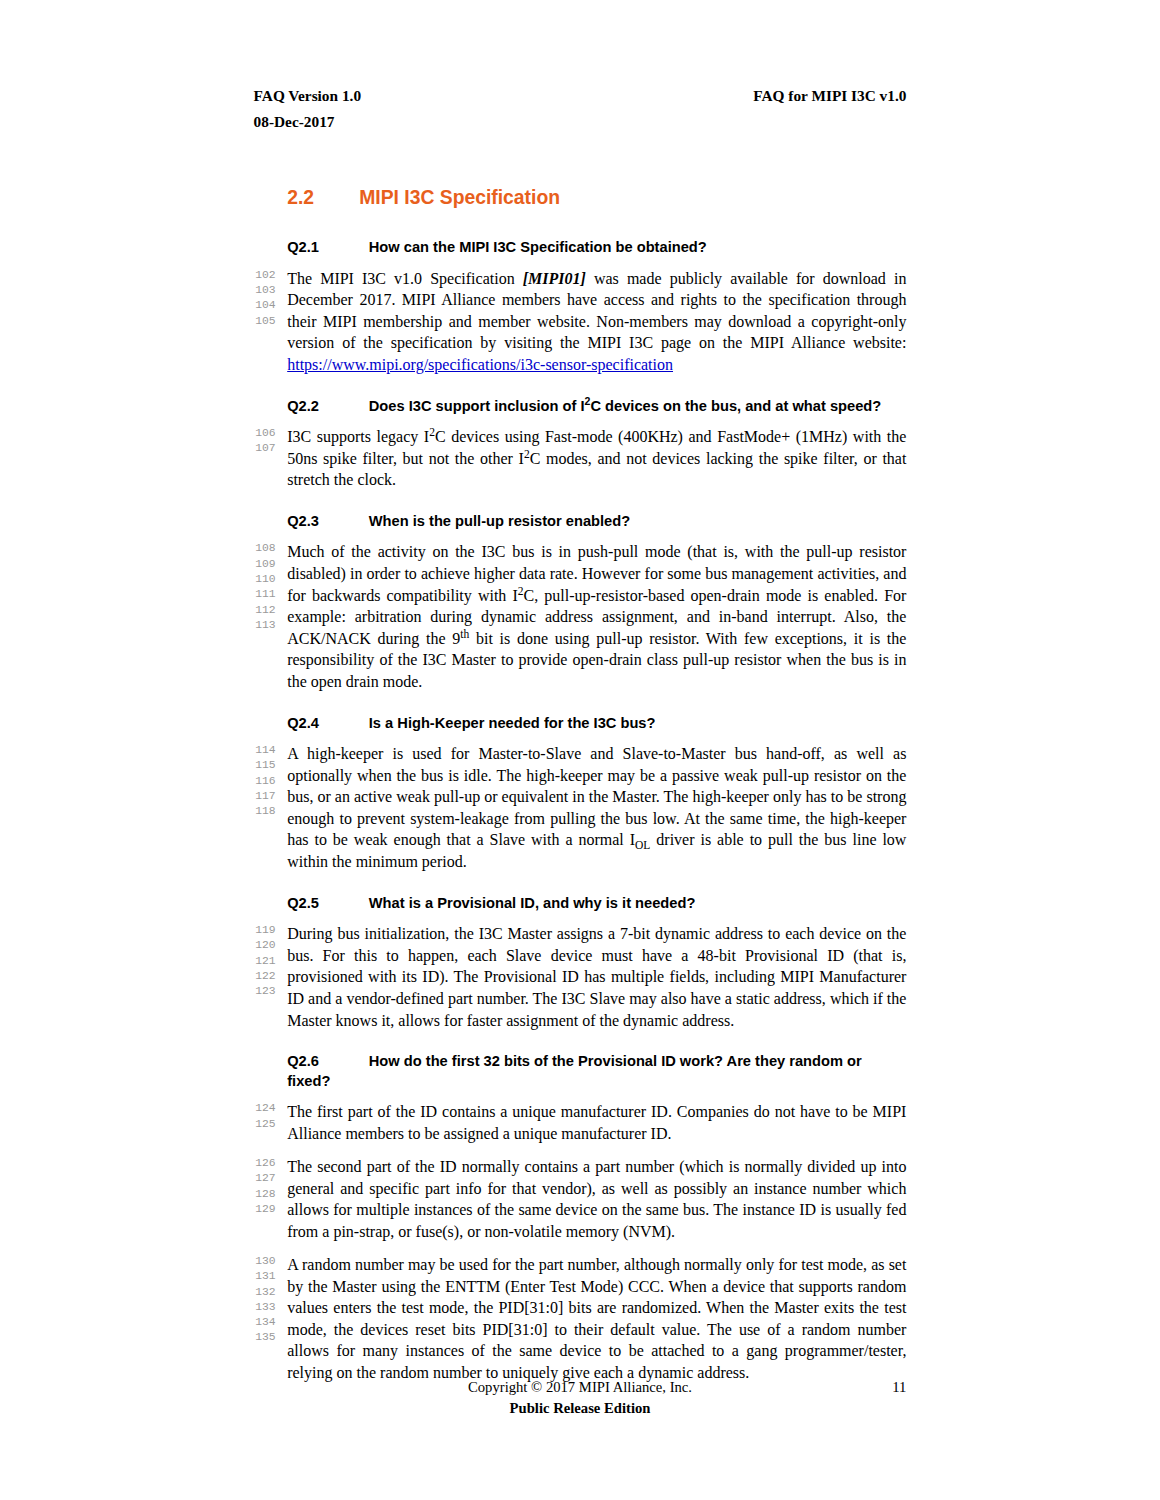FAQ Version 1.0
FAQ for MIPI I3C v1.0
08-Dec-2017
2.2 MIPI I3C Specification
Q2.1 How can the MIPI I3C Specification be obtained?
102103104105 The MIPI I3C v1.0 Specification [MIPI01] was made publicly available for download in December 2017. MIPI Alliance members have access and rights to the specification through their MIPI membership and member website. Non-members may download a copyright-only version of the specification by visiting the MIPI I3C page on the MIPI Alliance website: https://www.mipi.org/specifications/i3c-sensor-specification
Q2.2 Does I3C support inclusion of I2C devices on the bus, and at what speed?
106107 I3C supports legacy I2C devices using Fast-mode (400KHz) and FastMode+ (1MHz) with the 50ns spike filter, but not the other I2C modes, and not devices lacking the spike filter, or that stretch the clock.
Q2.3 When is the pull-up resistor enabled?
108109110111112113 Much of the activity on the I3C bus is in push-pull mode (that is, with the pull-up resistor disabled) in order to achieve higher data rate. However for some bus management activities, and for backwards compatibility with I2C, pull-up-resistor-based open-drain mode is enabled. For example: arbitration during dynamic address assignment, and in-band interrupt. Also, the ACK/NACK during the 9th bit is done using pull-up resistor. With few exceptions, it is the responsibility of the I3C Master to provide open-drain class pull-up resistor when the bus is in the open drain mode.
Q2.4 Is a High-Keeper needed for the I3C bus?
114115116117118 A high-keeper is used for Master-to-Slave and Slave-to-Master bus hand-off, as well as optionally when the bus is idle. The high-keeper may be a passive weak pull-up resistor on the bus, or an active weak pull-up or equivalent in the Master. The high-keeper only has to be strong enough to prevent system-leakage from pulling the bus low. At the same time, the high-keeper has to be weak enough that a Slave with a normal IOL driver is able to pull the bus line low within the minimum period.
Q2.5 What is a Provisional ID, and why is it needed?
119120121122123 During bus initialization, the I3C Master assigns a 7-bit dynamic address to each device on the bus. For this to happen, each Slave device must have a 48-bit Provisional ID (that is, provisioned with its ID). The Provisional ID has multiple fields, including MIPI Manufacturer ID and a vendor-defined part number. The I3C Slave may also have a static address, which if the Master knows it, allows for faster assignment of the dynamic address.
Q2.6 How do the first 32 bits of the Provisional ID work? Are they random or fixed?
124125 The first part of the ID contains a unique manufacturer ID. Companies do not have to be MIPI Alliance members to be assigned a unique manufacturer ID.
126127128129 The second part of the ID normally contains a part number (which is normally divided up into general and specific part info for that vendor), as well as possibly an instance number which allows for multiple instances of the same device on the same bus. The instance ID is usually fed from a pin-strap, or fuse(s), or non-volatile memory (NVM).
130131132133134135 A random number may be used for the part number, although normally only for test mode, as set by the Master using the ENTTM (Enter Test Mode) CCC. When a device that supports random values enters the test mode, the PID[31:0] bits are randomized. When the Master exits the test mode, the devices reset bits PID[31:0] to their default value. The use of a random number allows for many instances of the same device to be attached to a gang programmer/tester, relying on the random number to uniquely give each a dynamic address.
Copyright © 2017 MIPI Alliance, Inc. 11
Public Release Edition